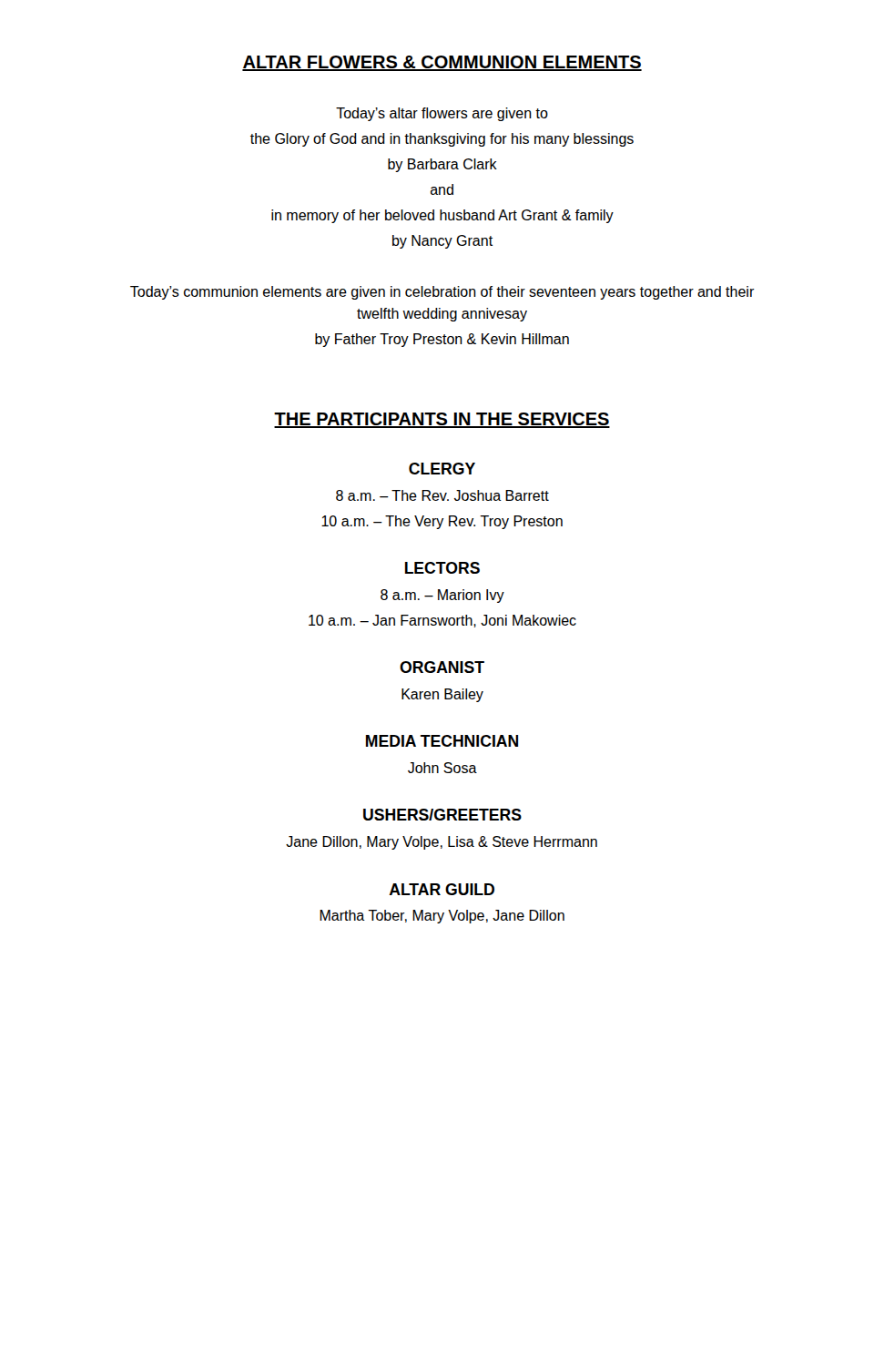ALTAR FLOWERS & COMMUNION ELEMENTS
Today’s altar flowers are given to
the Glory of God and in thanksgiving for his many blessings
by Barbara Clark
and
in memory of her beloved husband Art Grant & family
by Nancy Grant
Today’s communion elements are given in celebration of their seventeen years together and their twelfth wedding annivesay
by Father Troy Preston & Kevin Hillman
THE PARTICIPANTS IN THE SERVICES
CLERGY
8 a.m. – The Rev. Joshua Barrett
10 a.m. – The Very Rev. Troy Preston
LECTORS
8 a.m. – Marion Ivy
10 a.m. – Jan Farnsworth, Joni Makowiec
ORGANIST
Karen Bailey
MEDIA TECHNICIAN
John Sosa
USHERS/GREETERS
Jane Dillon, Mary Volpe, Lisa & Steve Herrmann
ALTAR GUILD
Martha Tober, Mary Volpe, Jane Dillon